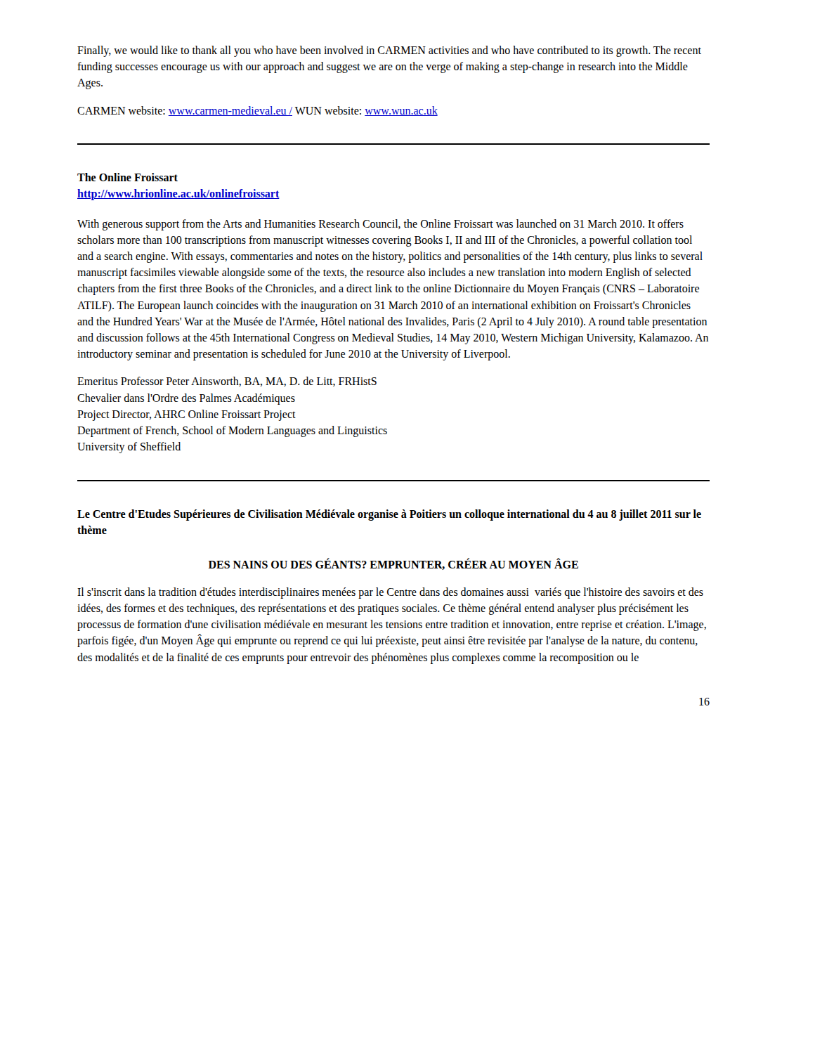Finally, we would like to thank all you who have been involved in CARMEN activities and who have contributed to its growth. The recent funding successes encourage us with our approach and suggest we are on the verge of making a step-change in research into the Middle Ages.
CARMEN website: www.carmen-medieval.eu / WUN website: www.wun.ac.uk
The Online Froissart
http://www.hrionline.ac.uk/onlinefroissart
With generous support from the Arts and Humanities Research Council, the Online Froissart was launched on 31 March 2010. It offers scholars more than 100 transcriptions from manuscript witnesses covering Books I, II and III of the Chronicles, a powerful collation tool and a search engine. With essays, commentaries and notes on the history, politics and personalities of the 14th century, plus links to several manuscript facsimiles viewable alongside some of the texts, the resource also includes a new translation into modern English of selected chapters from the first three Books of the Chronicles, and a direct link to the online Dictionnaire du Moyen Français (CNRS – Laboratoire ATILF). The European launch coincides with the inauguration on 31 March 2010 of an international exhibition on Froissart's Chronicles and the Hundred Years' War at the Musée de l'Armée, Hôtel national des Invalides, Paris (2 April to 4 July 2010). A round table presentation and discussion follows at the 45th International Congress on Medieval Studies, 14 May 2010, Western Michigan University, Kalamazoo. An introductory seminar and presentation is scheduled for June 2010 at the University of Liverpool.
Emeritus Professor Peter Ainsworth, BA, MA, D. de Litt, FRHistS
Chevalier dans l'Ordre des Palmes Académiques
Project Director, AHRC Online Froissart Project
Department of French, School of Modern Languages and Linguistics
University of Sheffield
Le Centre d'Etudes Supérieures de Civilisation Médiévale organise à Poitiers un colloque international du 4 au 8 juillet 2011 sur le thème
DES NAINS OU DES GÉANTS? EMPRUNTER, CRÉER AU MOYEN ÂGE
Il s'inscrit dans la tradition d'études interdisciplinaires menées par le Centre dans des domaines aussi variés que l'histoire des savoirs et des idées, des formes et des techniques, des représentations et des pratiques sociales. Ce thème général entend analyser plus précisément les processus de formation d'une civilisation médiévale en mesurant les tensions entre tradition et innovation, entre reprise et création. L'image, parfois figée, d'un Moyen Âge qui emprunte ou reprend ce qui lui préexiste, peut ainsi être revisitée par l'analyse de la nature, du contenu, des modalités et de la finalité de ces emprunts pour entrevoir des phénomènes plus complexes comme la recomposition ou le
16